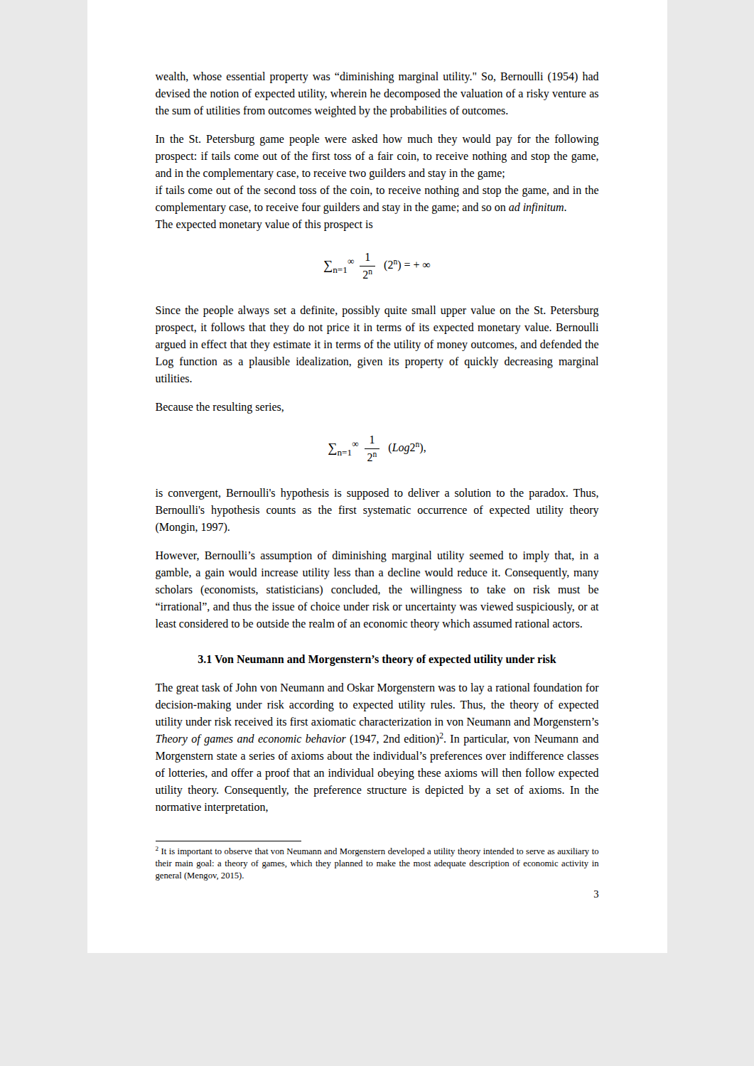wealth, whose essential property was “diminishing marginal utility." So, Bernoulli (1954) had devised the notion of expected utility, wherein he decomposed the valuation of a risky venture as the sum of utilities from outcomes weighted by the probabilities of outcomes.
In the St. Petersburg game people were asked how much they would pay for the following prospect: if tails come out of the first toss of a fair coin, to receive nothing and stop the game, and in the complementary case, to receive two guilders and stay in the game;
if tails come out of the second toss of the coin, to receive nothing and stop the game, and in the complementary case, to receive four guilders and stay in the game; and so on ad infinitum.
The expected monetary value of this prospect is
∑n=1∞ 1 2n (2n) = + ∞
Since the people always set a definite, possibly quite small upper value on the St. Petersburg prospect, it follows that they do not price it in terms of its expected monetary value. Bernoulli argued in effect that they estimate it in terms of the utility of money outcomes, and defended the Log function as a plausible idealization, given its property of quickly decreasing marginal utilities.
Because the resulting series,
∑n=1∞ 1 2n (Log2n),
is convergent, Bernoulli's hypothesis is supposed to deliver a solution to the paradox. Thus, Bernoulli's hypothesis counts as the first systematic occurrence of expected utility theory (Mongin, 1997).
However, Bernoulli’s assumption of diminishing marginal utility seemed to imply that, in a gamble, a gain would increase utility less than a decline would reduce it. Consequently, many scholars (economists, statisticians) concluded, the willingness to take on risk must be “irrational”, and thus the issue of choice under risk or uncertainty was viewed suspiciously, or at least considered to be outside the realm of an economic theory which assumed rational actors.
3.1 Von Neumann and Morgenstern’s theory of expected utility under risk
The great task of John von Neumann and Oskar Morgenstern was to lay a rational foundation for decision-making under risk according to expected utility rules. Thus, the theory of expected utility under risk received its first axiomatic characterization in von Neumann and Morgenstern’s Theory of games and economic behavior (1947, 2nd edition)2. In particular, von Neumann and Morgenstern state a series of axioms about the individual’s preferences over indifference classes of lotteries, and offer a proof that an individual obeying these axioms will then follow expected utility theory. Consequently, the preference structure is depicted by a set of axioms. In the normative interpretation,
2 It is important to observe that von Neumann and Morgenstern developed a utility theory intended to serve as auxiliary to their main goal: a theory of games, which they planned to make the most adequate description of economic activity in general (Mengov, 2015).
3